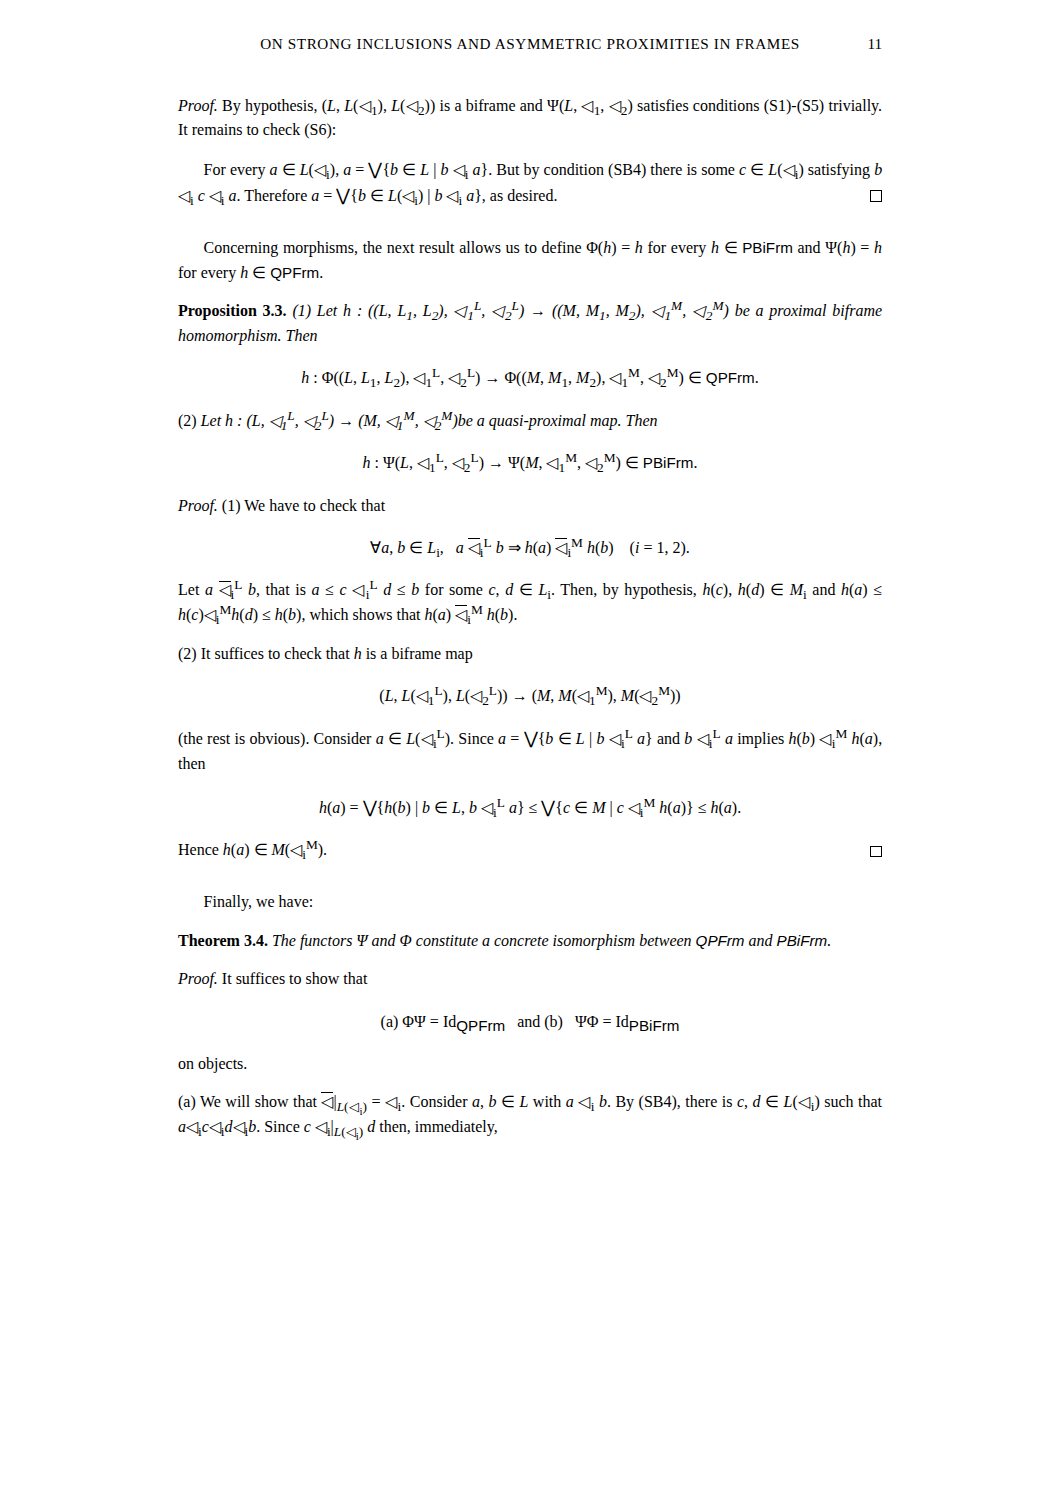ON STRONG INCLUSIONS AND ASYMMETRIC PROXIMITIES IN FRAMES 11
Proof. By hypothesis, (L, L(◁1), L(◁2)) is a biframe and Ψ(L, ◁1, ◁2) satisfies conditions (S1)-(S5) trivially. It remains to check (S6):
For every a ∈ L(◁i), a = ⋁{b ∈ L | b ◁i a}. But by condition (SB4) there is some c ∈ L(◁i) satisfying b ◁i c ◁i a. Therefore a = ⋁{b ∈ L(◁i) | b ◁i a}, as desired.
Concerning morphisms, the next result allows us to define Φ(h) = h for every h ∈ PBiFrm and Ψ(h) = h for every h ∈ QPFrm.
Proposition 3.3. (1) Let h : ((L, L1, L2), ◁1L, ◁2L) → ((M, M1, M2), ◁1M, ◁2M) be a proximal biframe homomorphism. Then
h : Φ((L, L1, L2), ◁1L, ◁2L) → Φ((M, M1, M2), ◁1M, ◁2M) ∈ QPFrm.
(2) Let h : (L, ◁1L, ◁2L) → (M, ◁1M, ◁2M)be a quasi-proximal map. Then
h : Ψ(L, ◁1L, ◁2L) → Ψ(M, ◁1M, ◁2M) ∈ PBiFrm.
Proof. (1) We have to check that
∀a, b ∈ Li, a ◁iL b ⇒ h(a) ◁iM h(b) (i = 1, 2).
Let a ◁iL b, that is a ≤ c ◁iL d ≤ b for some c, d ∈ Li. Then, by hypothesis, h(c), h(d) ∈ Mi and h(a) ≤ h(c)◁iMh(d) ≤ h(b), which shows that h(a) ◁iM h(b).
(2) It suffices to check that h is a biframe map
(L, L(◁1L), L(◁2L)) → (M, M(◁1M), M(◁2M))
(the rest is obvious). Consider a ∈ L(◁iL). Since a = ⋁{b ∈ L | b ◁iL a} and b ◁iL a implies h(b) ◁iM h(a), then
h(a) = ⋁{h(b) | b ∈ L, b ◁iL a} ≤ ⋁{c ∈ M | c ◁iM h(a)} ≤ h(a).
Hence h(a) ∈ M(◁iM).
Finally, we have:
Theorem 3.4. The functors Ψ and Φ constitute a concrete isomorphism between QPFrm and PBiFrm.
Proof. It suffices to show that
(a) ΦΨ = IdQPFrm and (b) ΨΦ = IdPBiFrm
on objects.
(a) We will show that ◁|L(◁i) = ◁i. Consider a, b ∈ L with a ◁i b. By (SB4), there is c, d ∈ L(◁i) such that a◁ic◁id◁ib. Since c ◁i|L(◁i) d then, immediately,